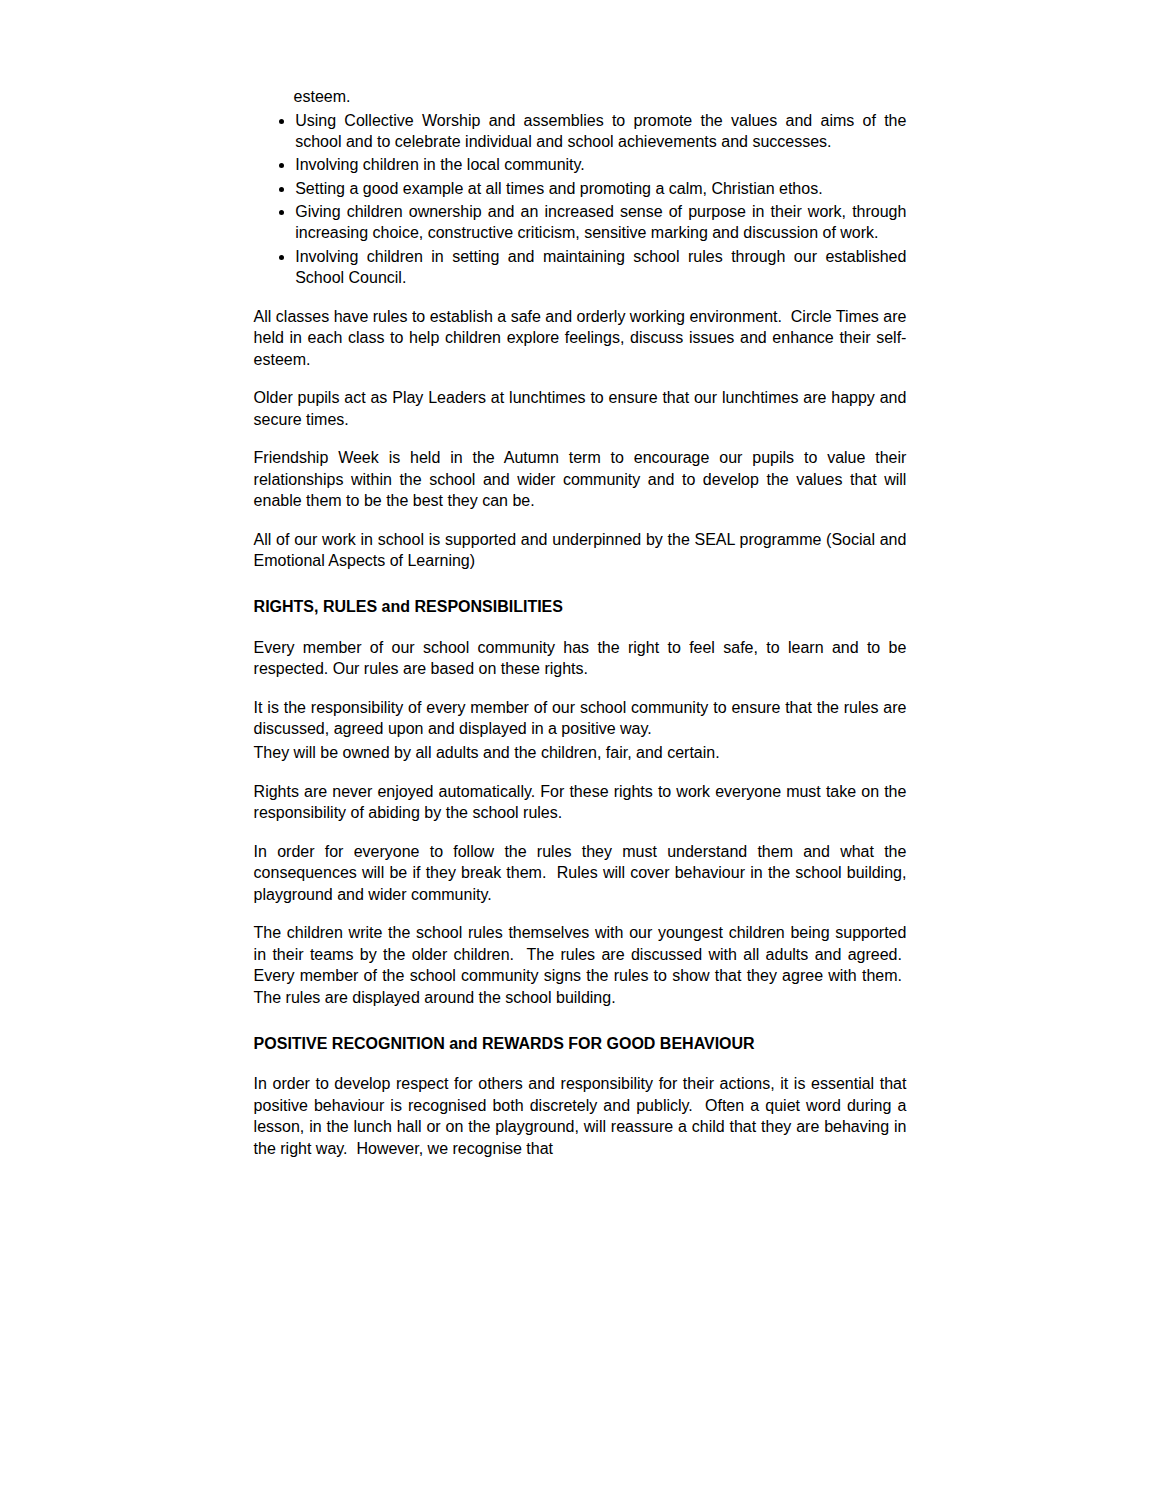esteem.
Using Collective Worship and assemblies to promote the values and aims of the school and to celebrate individual and school achievements and successes.
Involving children in the local community.
Setting a good example at all times and promoting a calm, Christian ethos.
Giving children ownership and an increased sense of purpose in their work, through increasing choice, constructive criticism, sensitive marking and discussion of work.
Involving children in setting and maintaining school rules through our established School Council.
All classes have rules to establish a safe and orderly working environment. Circle Times are held in each class to help children explore feelings, discuss issues and enhance their self-esteem.
Older pupils act as Play Leaders at lunchtimes to ensure that our lunchtimes are happy and secure times.
Friendship Week is held in the Autumn term to encourage our pupils to value their relationships within the school and wider community and to develop the values that will enable them to be the best they can be.
All of our work in school is supported and underpinned by the SEAL programme (Social and Emotional Aspects of Learning)
RIGHTS, RULES and RESPONSIBILITIES
Every member of our school community has the right to feel safe, to learn and to be respected. Our rules are based on these rights.
It is the responsibility of every member of our school community to ensure that the rules are discussed, agreed upon and displayed in a positive way.
They will be owned by all adults and the children, fair, and certain.
Rights are never enjoyed automatically. For these rights to work everyone must take on the responsibility of abiding by the school rules.
In order for everyone to follow the rules they must understand them and what the consequences will be if they break them. Rules will cover behaviour in the school building, playground and wider community.
The children write the school rules themselves with our youngest children being supported in their teams by the older children. The rules are discussed with all adults and agreed. Every member of the school community signs the rules to show that they agree with them. The rules are displayed around the school building.
POSITIVE RECOGNITION and REWARDS FOR GOOD BEHAVIOUR
In order to develop respect for others and responsibility for their actions, it is essential that positive behaviour is recognised both discretely and publicly. Often a quiet word during a lesson, in the lunch hall or on the playground, will reassure a child that they are behaving in the right way. However, we recognise that